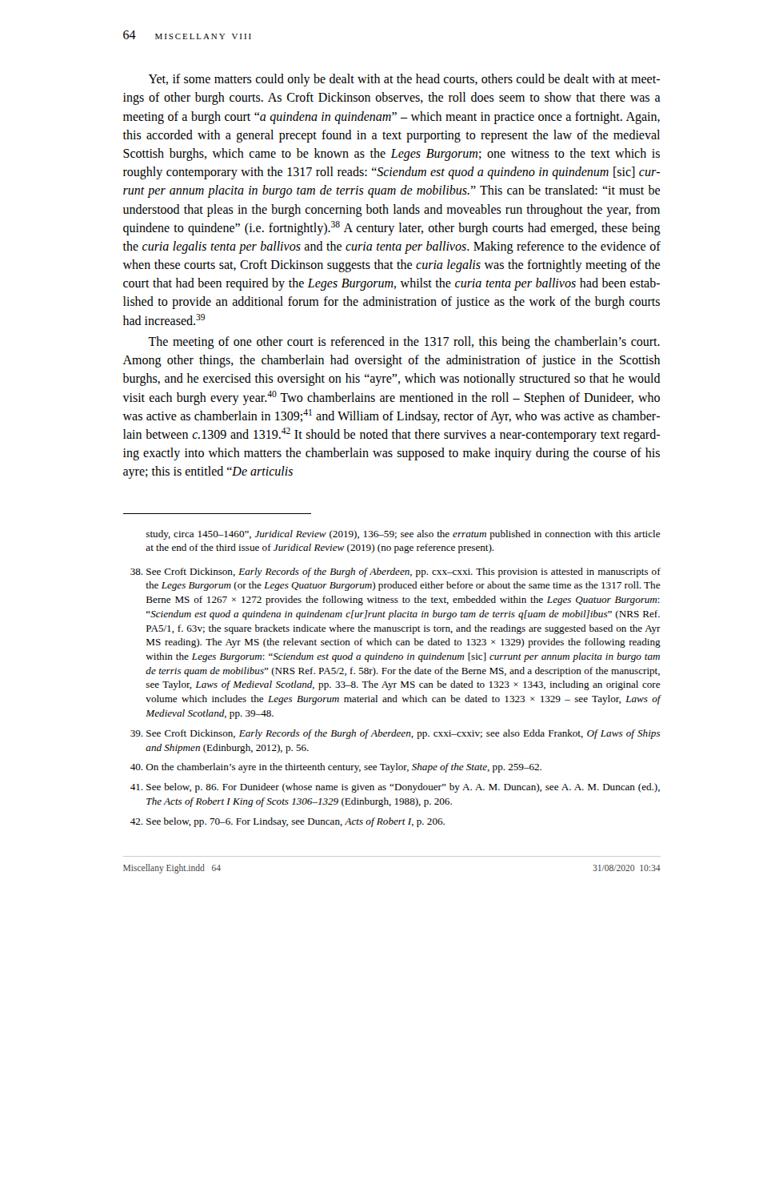64 MISCELLANY VIII
Yet, if some matters could only be dealt with at the head courts, others could be dealt with at meetings of other burgh courts. As Croft Dickinson observes, the roll does seem to show that there was a meeting of a burgh court “a quindena in quindenam” – which meant in practice once a fortnight. Again, this accorded with a general precept found in a text purporting to represent the law of the medieval Scottish burghs, which came to be known as the Leges Burgorum; one witness to the text which is roughly contemporary with the 1317 roll reads: “Sciendum est quod a quindeno in quindenum [sic] currunt per annum placita in burgo tam de terris quam de mobilibus.” This can be translated: “it must be understood that pleas in the burgh concerning both lands and moveables run throughout the year, from quindene to quindene” (i.e. fortnightly).38 A century later, other burgh courts had emerged, these being the curia legalis tenta per ballivos and the curia tenta per ballivos. Making reference to the evidence of when these courts sat, Croft Dickinson suggests that the curia legalis was the fortnightly meeting of the court that had been required by the Leges Burgorum, whilst the curia tenta per ballivos had been established to provide an additional forum for the administration of justice as the work of the burgh courts had increased.39
The meeting of one other court is referenced in the 1317 roll, this being the chamberlain’s court. Among other things, the chamberlain had oversight of the administration of justice in the Scottish burghs, and he exercised this oversight on his “ayre”, which was notionally structured so that he would visit each burgh every year.40 Two chamberlains are mentioned in the roll – Stephen of Dunideer, who was active as chamberlain in 1309;41 and William of Lindsay, rector of Ayr, who was active as chamberlain between c. 1309 and 1319.42 It should be noted that there survives a near-contemporary text regarding exactly into which matters the chamberlain was supposed to make inquiry during the course of his ayre; this is entitled “De articulis
study, circa 1450–1460”, Juridical Review (2019), 136–59; see also the erratum published in connection with this article at the end of the third issue of Juridical Review (2019) (no page reference present).
See Croft Dickinson, Early Records of the Burgh of Aberdeen, pp. cxx–cxxi. This provision is attested in manuscripts of the Leges Burgorum (or the Leges Quatuor Burgorum) produced either before or about the same time as the 1317 roll. The Berne MS of 1267 × 1272 provides the following witness to the text, embedded within the Leges Quatuor Burgorum: “Sciendum est quod a quindena in quindenam c[ur]runt placita in burgo tam de terris q[uam de mobil]ibus” (NRS Ref. PA5/1, f. 63v; the square brackets indicate where the manuscript is torn, and the readings are suggested based on the Ayr MS reading). The Ayr MS (the relevant section of which can be dated to 1323 × 1329) provides the following reading within the Leges Burgorum: “Sciendum est quod a quindeno in quindenum [sic] currunt per annum placita in burgo tam de terris quam de mobilibus” (NRS Ref. PA5/2, f. 58r). For the date of the Berne MS, and a description of the manuscript, see Taylor, Laws of Medieval Scotland, pp. 33–8. The Ayr MS can be dated to 1323 × 1343, including an original core volume which includes the Leges Burgorum material and which can be dated to 1323 × 1329 – see Taylor, Laws of Medieval Scotland, pp. 39–48.
See Croft Dickinson, Early Records of the Burgh of Aberdeen, pp. cxxi–cxxiv; see also Edda Frankot, Of Laws of Ships and Shipmen (Edinburgh, 2012), p. 56.
On the chamberlain’s ayre in the thirteenth century, see Taylor, Shape of the State, pp. 259–62.
See below, p. 86. For Dunideer (whose name is given as “Donydouer” by A. A. M. Duncan), see A. A. M. Duncan (ed.), The Acts of Robert I King of Scots 1306–1329 (Edinburgh, 1988), p. 206.
See below, pp. 70–6. For Lindsay, see Duncan, Acts of Robert I, p. 206.
Miscellany Eight.indd 64 31/08/2020 10:34